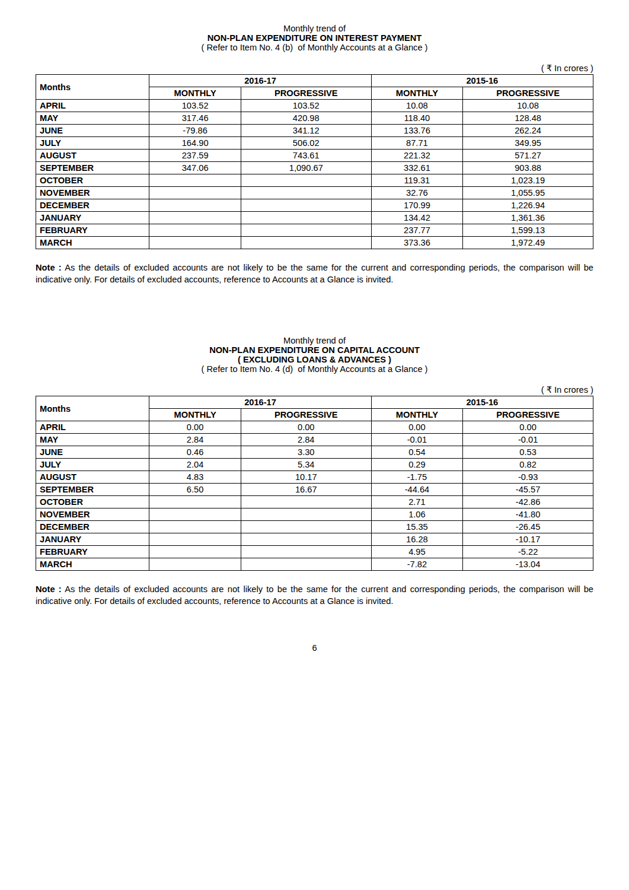Monthly trend of
Non-Plan Expenditure on Interest Payment
( Refer to Item No. 4 (b) of Monthly Accounts at a Glance )
( ₹ In crores )
| Months | 2016-17 | 2015-16 |
| --- | --- | --- |
| MONTHLY | PROGRESSIVE | MONTHLY | PROGRESSIVE |
| APRIL | 103.52 | 103.52 | 10.08 | 10.08 |
| MAY | 317.46 | 420.98 | 118.40 | 128.48 |
| JUNE | -79.86 | 341.12 | 133.76 | 262.24 |
| JULY | 164.90 | 506.02 | 87.71 | 349.95 |
| AUGUST | 237.59 | 743.61 | 221.32 | 571.27 |
| SEPTEMBER | 347.06 | 1,090.67 | 332.61 | 903.88 |
| OCTOBER | | | 119.31 | 1,023.19 |
| NOVEMBER | | | 32.76 | 1,055.95 |
| DECEMBER | | | 170.99 | 1,226.94 |
| JANUARY | | | 134.42 | 1,361.36 |
| FEBRUARY | | | 237.77 | 1,599.13 |
| MARCH | | | 373.36 | 1,972.49 |
Note : As the details of excluded accounts are not likely to be the same for the current and corresponding periods, the comparison will be indicative only. For details of excluded accounts, reference to Accounts at a Glance is invited.
Monthly trend of
Non-Plan Expenditure on Capital Account
( Excluding Loans & Advances )
( Refer to Item No. 4 (d) of Monthly Accounts at a Glance )
( ₹ In crores )
| Months | 2016-17 | 2015-16 |
| --- | --- | --- |
| MONTHLY | PROGRESSIVE | MONTHLY | PROGRESSIVE |
| APRIL | 0.00 | 0.00 | 0.00 | 0.00 |
| MAY | 2.84 | 2.84 | -0.01 | -0.01 |
| JUNE | 0.46 | 3.30 | 0.54 | 0.53 |
| JULY | 2.04 | 5.34 | 0.29 | 0.82 |
| AUGUST | 4.83 | 10.17 | -1.75 | -0.93 |
| SEPTEMBER | 6.50 | 16.67 | -44.64 | -45.57 |
| OCTOBER | | | 2.71 | -42.86 |
| NOVEMBER | | | 1.06 | -41.80 |
| DECEMBER | | | 15.35 | -26.45 |
| JANUARY | | | 16.28 | -10.17 |
| FEBRUARY | | | 4.95 | -5.22 |
| MARCH | | | -7.82 | -13.04 |
Note : As the details of excluded accounts are not likely to be the same for the current and corresponding periods, the comparison will be indicative only. For details of excluded accounts, reference to Accounts at a Glance is invited.
6